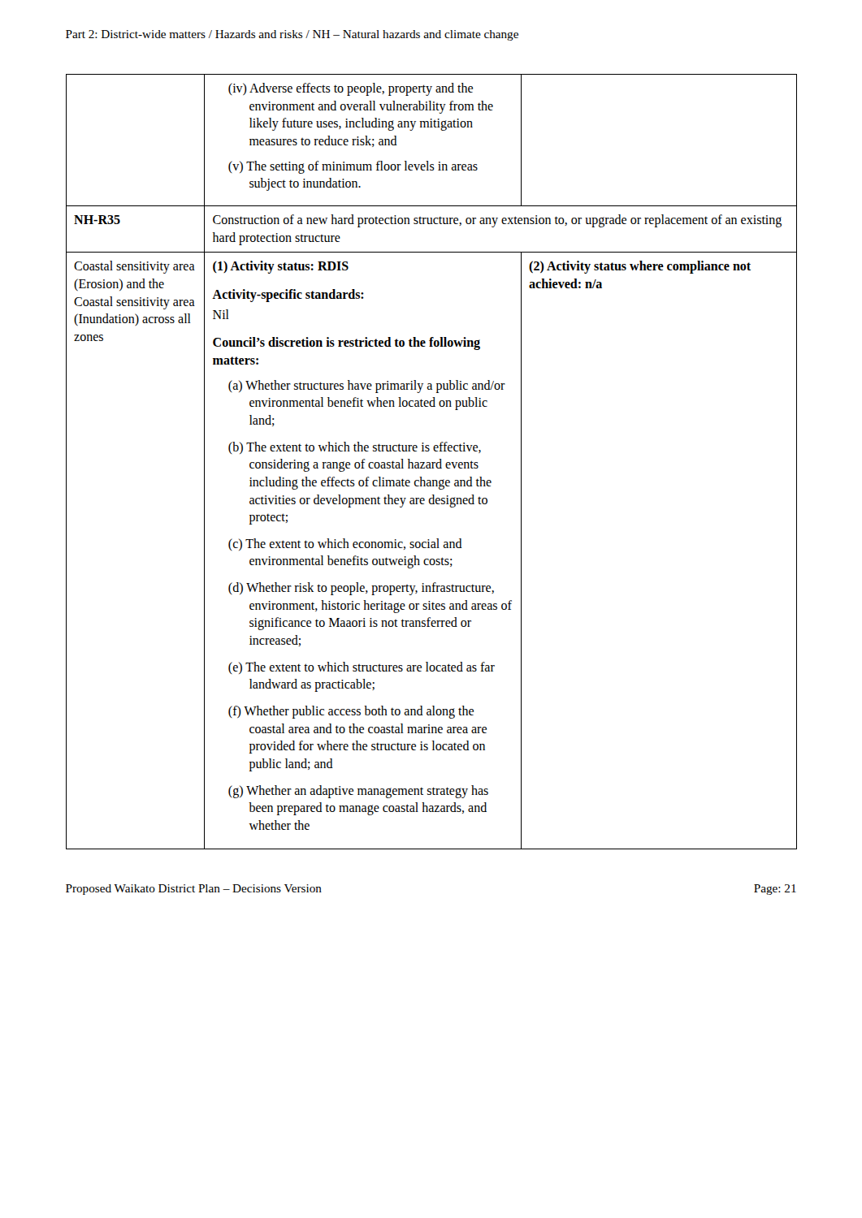Part 2: District-wide matters / Hazards and risks / NH – Natural hazards and climate change
| | (iv) Adverse effects to people, property and the environment and overall vulnerability from the likely future uses, including any mitigation measures to reduce risk; and (v) The setting of minimum floor levels in areas subject to inundation. | |
| NH-R35 | Construction of a new hard protection structure, or any extension to, or upgrade or replacement of an existing hard protection structure |
| Coastal sensitivity area (Erosion) and the Coastal sensitivity area (Inundation) across all zones | (1) Activity status: RDIS Activity-specific standards: Nil Council’s discretion is restricted to the following matters: (a) Whether structures have primarily a public and/or environmental benefit when located on public land; (b) The extent to which the structure is effective, considering a range of coastal hazard events including the effects of climate change and the activities or development they are designed to protect; (c) The extent to which economic, social and environmental benefits outweigh costs; (d) Whether risk to people, property, infrastructure, environment, historic heritage or sites and areas of significance to Maaori is not transferred or increased; (e) The extent to which structures are located as far landward as practicable; (f) Whether public access both to and along the coastal area and to the coastal marine area are provided for where the structure is located on public land; and (g) Whether an adaptive management strategy has been prepared to manage coastal hazards, and whether the | (2) Activity status where compliance not achieved: n/a |
Proposed Waikato District Plan – Decisions Version Page: 21